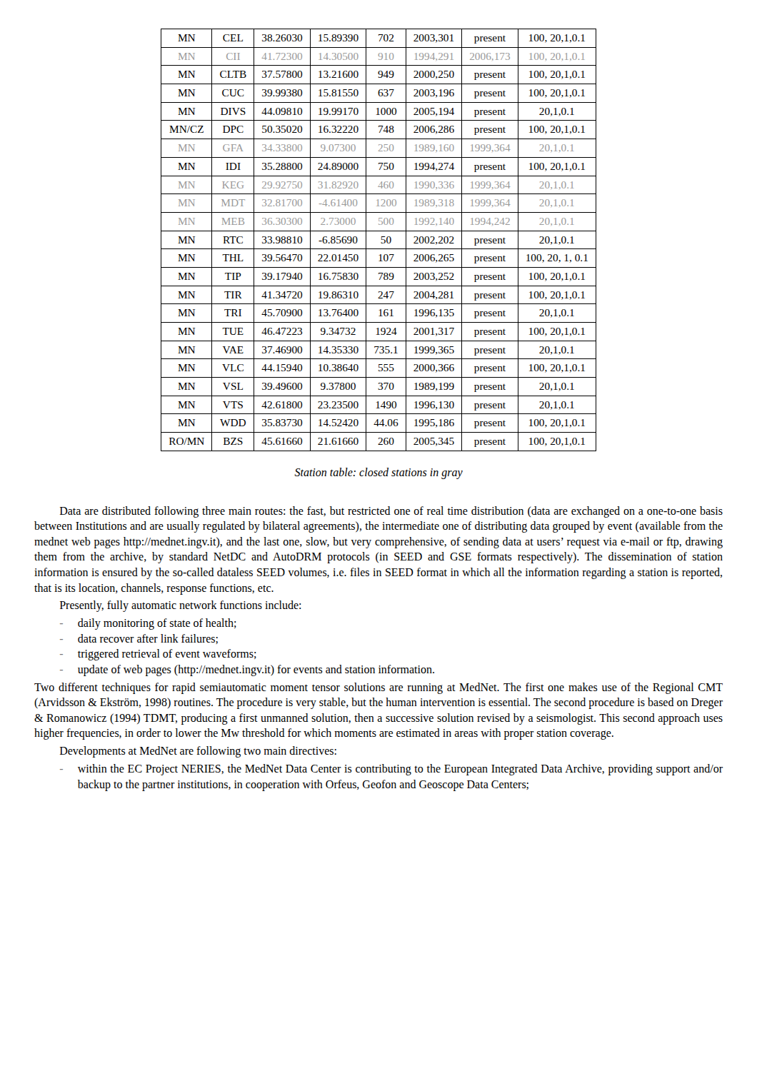| MN | CEL | 38.26030 | 15.89390 | 702 | 2003,301 | present | 100, 20,1,0.1 |
| MN | CII | 41.72300 | 14.30500 | 910 | 1994,291 | 2006,173 | 100, 20,1,0.1 |
| MN | CLTB | 37.57800 | 13.21600 | 949 | 2000,250 | present | 100, 20,1,0.1 |
| MN | CUC | 39.99380 | 15.81550 | 637 | 2003,196 | present | 100, 20,1,0.1 |
| MN | DIVS | 44.09810 | 19.99170 | 1000 | 2005,194 | present | 20,1,0.1 |
| MN/CZ | DPC | 50.35020 | 16.32220 | 748 | 2006,286 | present | 100, 20,1,0.1 |
| MN | GFA | 34.33800 | 9.07300 | 250 | 1989,160 | 1999,364 | 20,1,0.1 |
| MN | IDI | 35.28800 | 24.89000 | 750 | 1994,274 | present | 100, 20,1,0.1 |
| MN | KEG | 29.92750 | 31.82920 | 460 | 1990,336 | 1999,364 | 20,1,0.1 |
| MN | MDT | 32.81700 | -4.61400 | 1200 | 1989,318 | 1999,364 | 20,1,0.1 |
| MN | MEB | 36.30300 | 2.73000 | 500 | 1992,140 | 1994,242 | 20,1,0.1 |
| MN | RTC | 33.98810 | -6.85690 | 50 | 2002,202 | present | 20,1,0.1 |
| MN | THL | 39.56470 | 22.01450 | 107 | 2006,265 | present | 100, 20, 1, 0.1 |
| MN | TIP | 39.17940 | 16.75830 | 789 | 2003,252 | present | 100, 20,1,0.1 |
| MN | TIR | 41.34720 | 19.86310 | 247 | 2004,281 | present | 100, 20,1,0.1 |
| MN | TRI | 45.70900 | 13.76400 | 161 | 1996,135 | present | 20,1,0.1 |
| MN | TUE | 46.47223 | 9.34732 | 1924 | 2001,317 | present | 100, 20,1,0.1 |
| MN | VAE | 37.46900 | 14.35330 | 735.1 | 1999,365 | present | 20,1,0.1 |
| MN | VLC | 44.15940 | 10.38640 | 555 | 2000,366 | present | 100, 20,1,0.1 |
| MN | VSL | 39.49600 | 9.37800 | 370 | 1989,199 | present | 20,1,0.1 |
| MN | VTS | 42.61800 | 23.23500 | 1490 | 1996,130 | present | 20,1,0.1 |
| MN | WDD | 35.83730 | 14.52420 | 44.06 | 1995,186 | present | 100, 20,1,0.1 |
| RO/MN | BZS | 45.61660 | 21.61660 | 260 | 2005,345 | present | 100, 20,1,0.1 |
Station table: closed stations in gray
Data are distributed following three main routes: the fast, but restricted one of real time distribution (data are exchanged on a one-to-one basis between Institutions and are usually regulated by bilateral agreements), the intermediate one of distributing data grouped by event (available from the mednet web pages http://mednet.ingv.it), and the last one, slow, but very comprehensive, of sending data at users’ request via e-mail or ftp, drawing them from the archive, by standard NetDC and AutoDRM protocols (in SEED and GSE formats respectively). The dissemination of station information is ensured by the so-called dataless SEED volumes, i.e. files in SEED format in which all the information regarding a station is reported, that is its location, channels, response functions, etc.
Presently, fully automatic network functions include:
daily monitoring of state of health;
data recover after link failures;
triggered retrieval of event waveforms;
update of web pages (http://mednet.ingv.it) for events and station information.
Two different techniques for rapid semiautomatic moment tensor solutions are running at MedNet. The first one makes use of the Regional CMT (Arvidsson & Ekström, 1998) routines. The procedure is very stable, but the human intervention is essential. The second procedure is based on Dreger & Romanowicz (1994) TDMT, producing a first unmanned solution, then a successive solution revised by a seismologist. This second approach uses higher frequencies, in order to lower the Mw threshold for which moments are estimated in areas with proper station coverage.
Developments at MedNet are following two main directives:
within the EC Project NERIES, the MedNet Data Center is contributing to the European Integrated Data Archive, providing support and/or backup to the partner institutions, in cooperation with Orfeus, Geofon and Geoscope Data Centers;